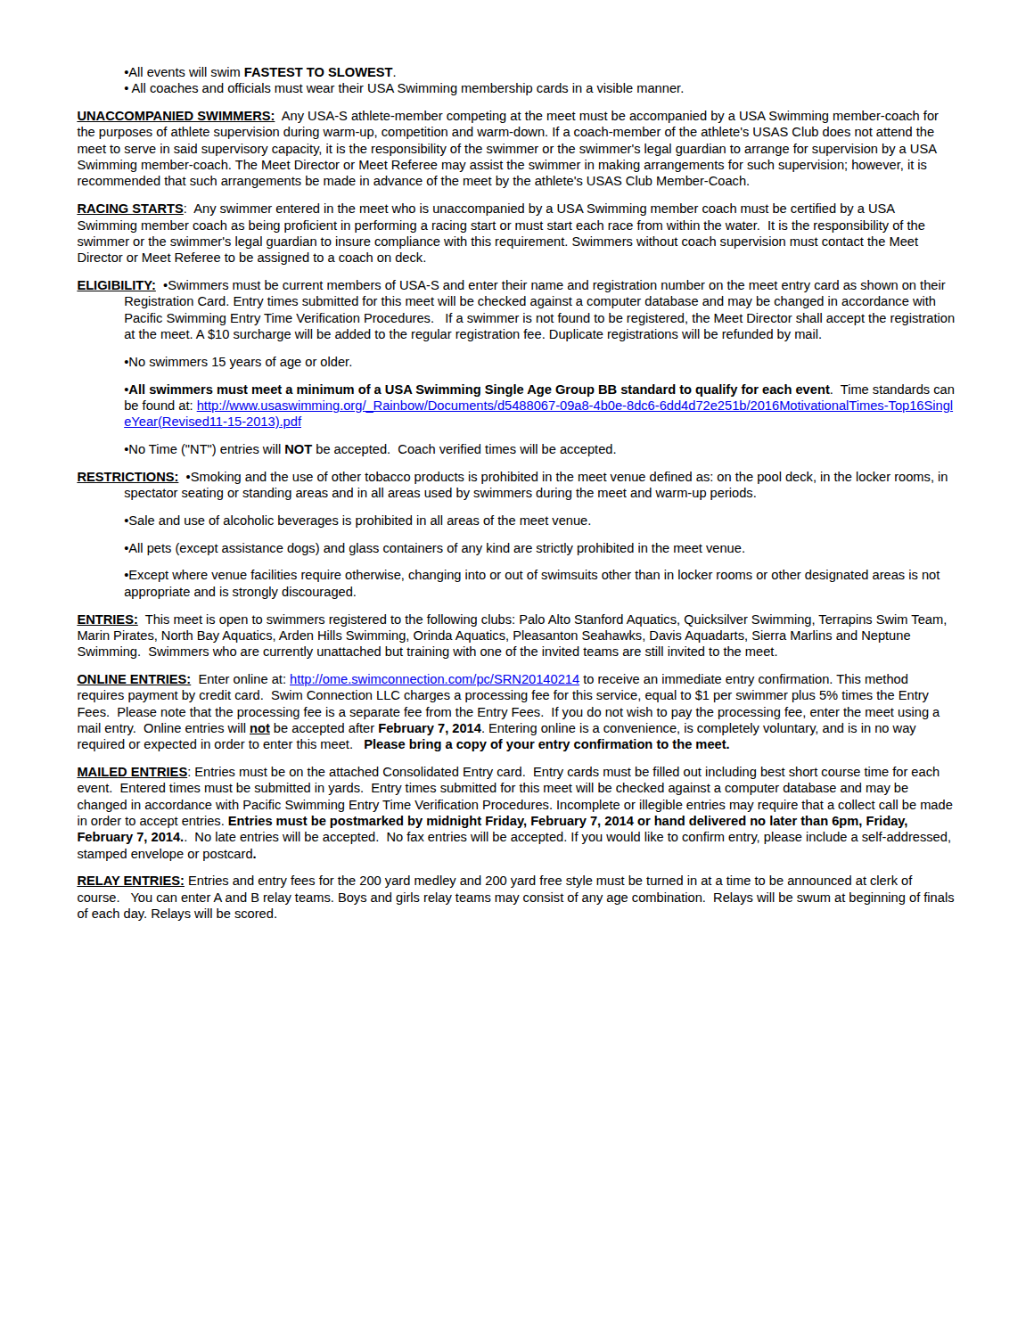•All events will swim FASTEST TO SLOWEST.
• All coaches and officials must wear their USA Swimming membership cards in a visible manner.
UNACCOMPANIED SWIMMERS: Any USA-S athlete-member competing at the meet must be accompanied by a USA Swimming member-coach for the purposes of athlete supervision during warm-up, competition and warm-down. If a coach-member of the athlete's USAS Club does not attend the meet to serve in said supervisory capacity, it is the responsibility of the swimmer or the swimmer's legal guardian to arrange for supervision by a USA Swimming member-coach. The Meet Director or Meet Referee may assist the swimmer in making arrangements for such supervision; however, it is recommended that such arrangements be made in advance of the meet by the athlete's USAS Club Member-Coach.
RACING STARTS: Any swimmer entered in the meet who is unaccompanied by a USA Swimming member coach must be certified by a USA Swimming member coach as being proficient in performing a racing start or must start each race from within the water. It is the responsibility of the swimmer or the swimmer's legal guardian to insure compliance with this requirement. Swimmers without coach supervision must contact the Meet Director or Meet Referee to be assigned to a coach on deck.
ELIGIBILITY: •Swimmers must be current members of USA-S and enter their name and registration number on the meet entry card as shown on their Registration Card. Entry times submitted for this meet will be checked against a computer database and may be changed in accordance with Pacific Swimming Entry Time Verification Procedures. If a swimmer is not found to be registered, the Meet Director shall accept the registration at the meet. A $10 surcharge will be added to the regular registration fee. Duplicate registrations will be refunded by mail.
•No swimmers 15 years of age or older.
•All swimmers must meet a minimum of a USA Swimming Single Age Group BB standard to qualify for each event. Time standards can be found at: http://www.usaswimming.org/_Rainbow/Documents/d5488067-09a8-4b0e-8dc6-6dd4d72e251b/2016MotivationalTimes-Top16SingleYear(Revised11-15-2013).pdf
•No Time ("NT") entries will NOT be accepted. Coach verified times will be accepted.
RESTRICTIONS: •Smoking and the use of other tobacco products is prohibited in the meet venue defined as: on the pool deck, in the locker rooms, in spectator seating or standing areas and in all areas used by swimmers during the meet and warm-up periods.
•Sale and use of alcoholic beverages is prohibited in all areas of the meet venue.
•All pets (except assistance dogs) and glass containers of any kind are strictly prohibited in the meet venue.
•Except where venue facilities require otherwise, changing into or out of swimsuits other than in locker rooms or other designated areas is not appropriate and is strongly discouraged.
ENTRIES: This meet is open to swimmers registered to the following clubs: Palo Alto Stanford Aquatics, Quicksilver Swimming, Terrapins Swim Team, Marin Pirates, North Bay Aquatics, Arden Hills Swimming, Orinda Aquatics, Pleasanton Seahawks, Davis Aquadarts, Sierra Marlins and Neptune Swimming. Swimmers who are currently unattached but training with one of the invited teams are still invited to the meet.
ONLINE ENTRIES: Enter online at: http://ome.swimconnection.com/pc/SRN20140214 to receive an immediate entry confirmation. This method requires payment by credit card. Swim Connection LLC charges a processing fee for this service, equal to $1 per swimmer plus 5% times the Entry Fees. Please note that the processing fee is a separate fee from the Entry Fees. If you do not wish to pay the processing fee, enter the meet using a mail entry. Online entries will not be accepted after February 7, 2014. Entering online is a convenience, is completely voluntary, and is in no way required or expected in order to enter this meet. Please bring a copy of your entry confirmation to the meet.
MAILED ENTRIES: Entries must be on the attached Consolidated Entry card. Entry cards must be filled out including best short course time for each event. Entered times must be submitted in yards. Entry times submitted for this meet will be checked against a computer database and may be changed in accordance with Pacific Swimming Entry Time Verification Procedures. Incomplete or illegible entries may require that a collect call be made in order to accept entries. Entries must be postmarked by midnight Friday, February 7, 2014 or hand delivered no later than 6pm, Friday, February 7, 2014.. No late entries will be accepted. No fax entries will be accepted. If you would like to confirm entry, please include a self-addressed, stamped envelope or postcard.
RELAY ENTRIES: Entries and entry fees for the 200 yard medley and 200 yard free style must be turned in at a time to be announced at clerk of course. You can enter A and B relay teams. Boys and girls relay teams may consist of any age combination. Relays will be swum at beginning of finals of each day. Relays will be scored.